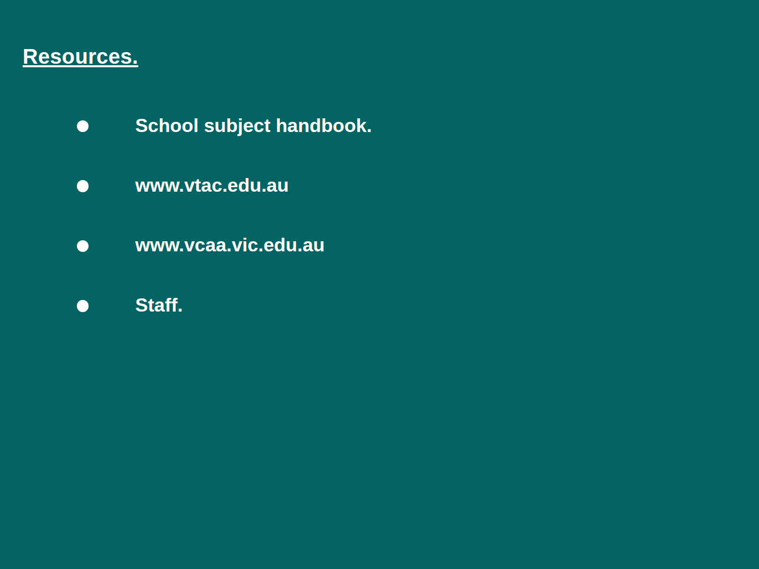Resources.
School subject handbook.
www.vtac.edu.au
www.vcaa.vic.edu.au
Staff.